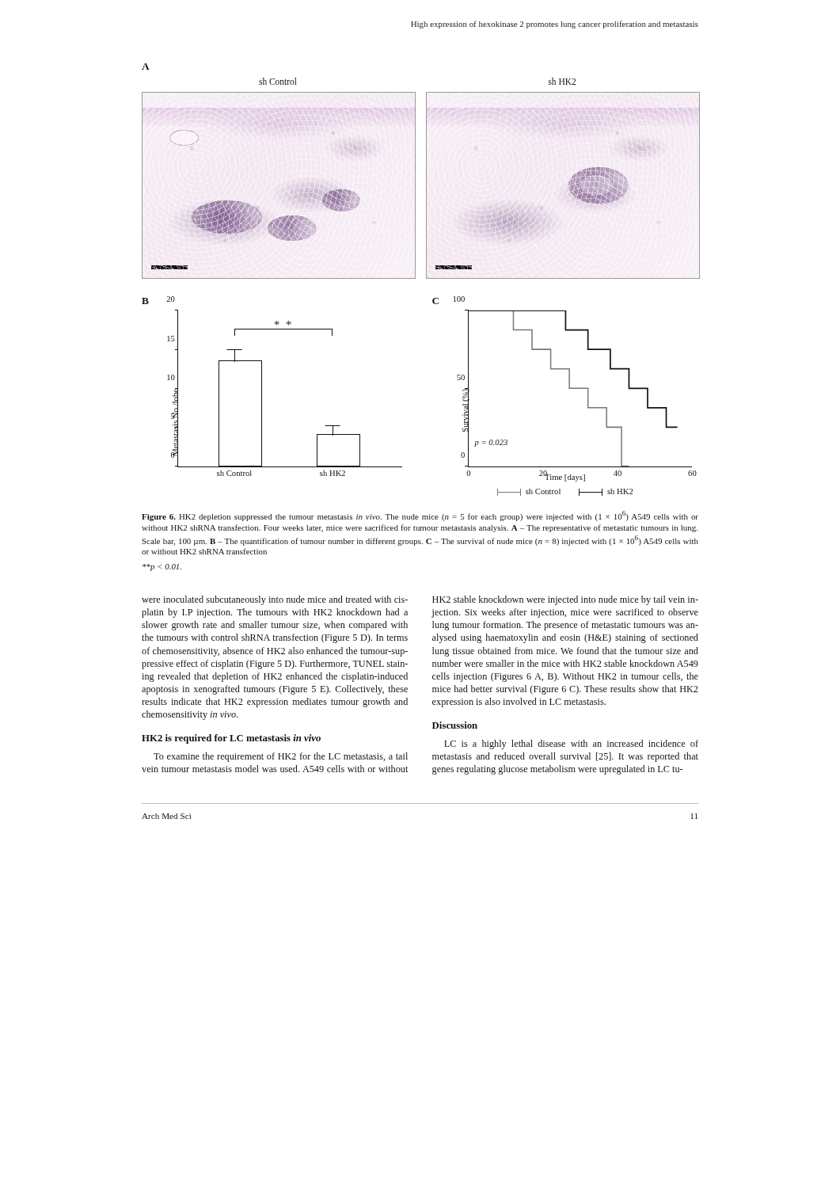High expression of hexokinase 2 promotes lung cancer proliferation and metastasis
A
sh Control
sh HK2
B
Metastasis No./lobe
0
5
10
15
20
* *
sh Control
sh HK2
C
Survival (%)
0
50
100
p = 0.023
0
20
40
60
Time [days]
sh Control sh HK2
Figure 6. HK2 depletion suppressed the tumour metastasis in vivo. The nude mice (n = 5 for each group) were injected with (1 × 106) A549 cells with or without HK2 shRNA transfection. Four weeks later, mice were sacrificed for tumour metastasis analysis. A – The representative of metastatic tumours in lung. Scale bar, 100 µm. B – The quantification of tumour number in different groups. C – The survival of nude mice (n = 8) injected with (1 × 106) A549 cells with or without HK2 shRNA transfection
**p < 0.01.
were inoculated subcutaneously into nude mice and treated with cisplatin by I.P injection. The tumours with HK2 knockdown had a slower growth rate and smaller tumour size, when compared with the tumours with control shRNA transfection (Figure 5 D). In terms of chemosensitivity, absence of HK2 also enhanced the tumour-suppressive effect of cisplatin (Figure 5 D). Furthermore, TUNEL staining revealed that depletion of HK2 enhanced the cisplatin-induced apoptosis in xenografted tumours (Figure 5 E). Collectively, these results indicate that HK2 expression mediates tumour growth and chemosensitivity in vivo.
HK2 is required for LC metastasis in vivo
To examine the requirement of HK2 for the LC metastasis, a tail vein tumour metastasis model was used. A549 cells with or without HK2 stable knockdown were injected into nude mice by tail vein injection. Six weeks after injection, mice were sacrificed to observe lung tumour formation. The presence of metastatic tumours was analysed using haematoxylin and eosin (H&E) staining of sectioned lung tissue obtained from mice. We found that the tumour size and number were smaller in the mice with HK2 stable knockdown A549 cells injection (Figures 6 A, B). Without HK2 in tumour cells, the mice had better survival (Figure 6 C). These results show that HK2 expression is also involved in LC metastasis.
Discussion
LC is a highly lethal disease with an increased incidence of metastasis and reduced overall survival [25]. It was reported that genes regulating glucose metabolism were upregulated in LC tu-
Arch Med Sci
11